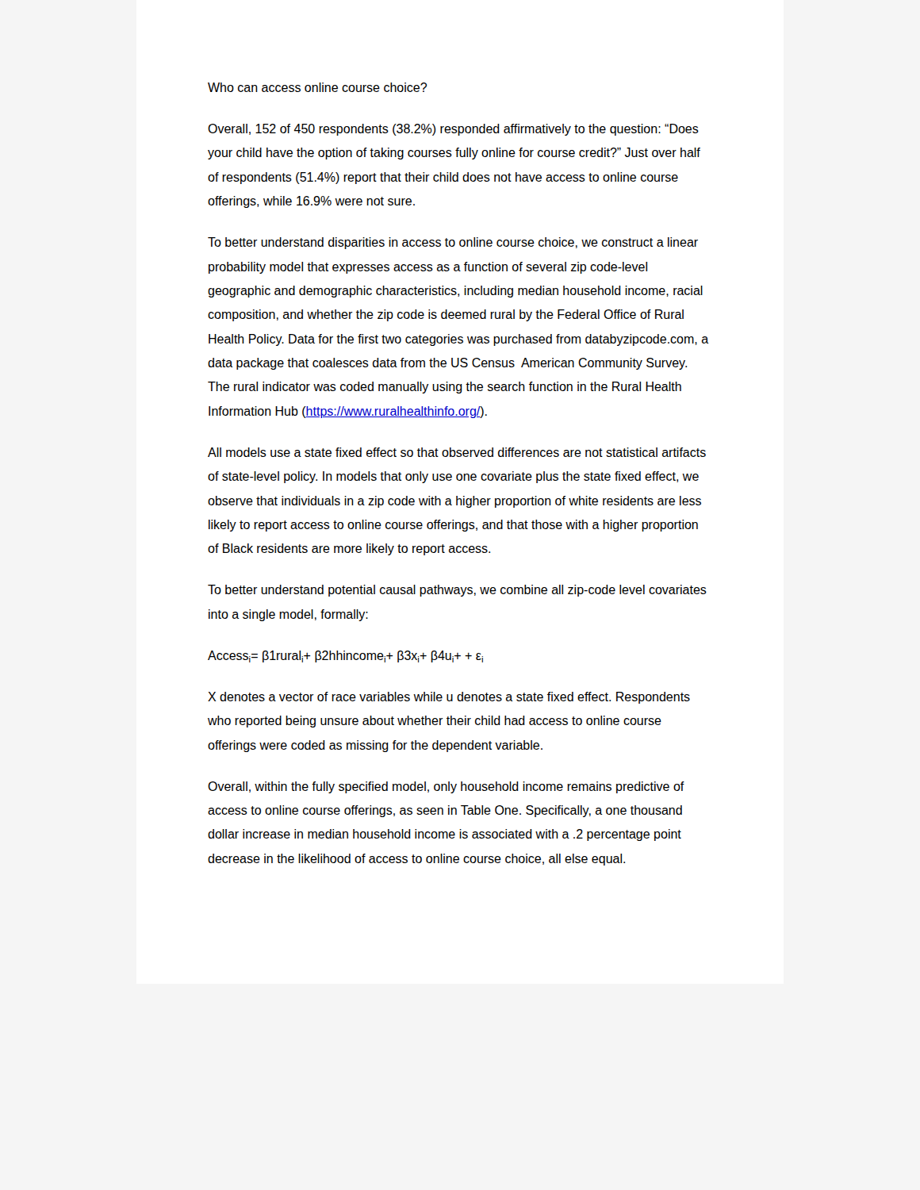Who can access online course choice?
Overall, 152 of 450 respondents (38.2%) responded affirmatively to the question: “Does your child have the option of taking courses fully online for course credit?” Just over half of respondents (51.4%) report that their child does not have access to online course offerings, while 16.9% were not sure.
To better understand disparities in access to online course choice, we construct a linear probability model that expresses access as a function of several zip code-level geographic and demographic characteristics, including median household income, racial composition, and whether the zip code is deemed rural by the Federal Office of Rural Health Policy. Data for the first two categories was purchased from databyzipcode.com, a data package that coalesces data from the US Census American Community Survey. The rural indicator was coded manually using the search function in the Rural Health Information Hub (https://www.ruralhealthinfo.org/).
All models use a state fixed effect so that observed differences are not statistical artifacts of state-level policy. In models that only use one covariate plus the state fixed effect, we observe that individuals in a zip code with a higher proportion of white residents are less likely to report access to online course offerings, and that those with a higher proportion of Black residents are more likely to report access.
To better understand potential causal pathways, we combine all zip-code level covariates into a single model, formally:
Accessi= β1rurali+ β2hhincomei+ β3xi+ β4ui+ + εi
X denotes a vector of race variables while u denotes a state fixed effect. Respondents who reported being unsure about whether their child had access to online course offerings were coded as missing for the dependent variable.
Overall, within the fully specified model, only household income remains predictive of access to online course offerings, as seen in Table One. Specifically, a one thousand dollar increase in median household income is associated with a .2 percentage point decrease in the likelihood of access to online course choice, all else equal.